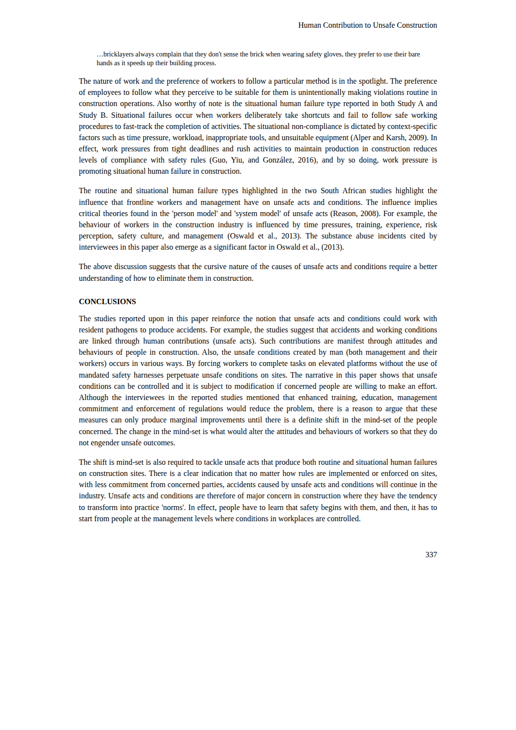Human Contribution to Unsafe Construction
…bricklayers always complain that they don't sense the brick when wearing safety gloves, they prefer to use their bare hands as it speeds up their building process.
The nature of work and the preference of workers to follow a particular method is in the spotlight. The preference of employees to follow what they perceive to be suitable for them is unintentionally making violations routine in construction operations. Also worthy of note is the situational human failure type reported in both Study A and Study B. Situational failures occur when workers deliberately take shortcuts and fail to follow safe working procedures to fast-track the completion of activities. The situational non-compliance is dictated by context-specific factors such as time pressure, workload, inappropriate tools, and unsuitable equipment (Alper and Karsh, 2009). In effect, work pressures from tight deadlines and rush activities to maintain production in construction reduces levels of compliance with safety rules (Guo, Yiu, and González, 2016), and by so doing, work pressure is promoting situational human failure in construction.
The routine and situational human failure types highlighted in the two South African studies highlight the influence that frontline workers and management have on unsafe acts and conditions. The influence implies critical theories found in the 'person model' and 'system model' of unsafe acts (Reason, 2008). For example, the behaviour of workers in the construction industry is influenced by time pressures, training, experience, risk perception, safety culture, and management (Oswald et al., 2013). The substance abuse incidents cited by interviewees in this paper also emerge as a significant factor in Oswald et al., (2013).
The above discussion suggests that the cursive nature of the causes of unsafe acts and conditions require a better understanding of how to eliminate them in construction.
Conclusions
The studies reported upon in this paper reinforce the notion that unsafe acts and conditions could work with resident pathogens to produce accidents. For example, the studies suggest that accidents and working conditions are linked through human contributions (unsafe acts). Such contributions are manifest through attitudes and behaviours of people in construction. Also, the unsafe conditions created by man (both management and their workers) occurs in various ways. By forcing workers to complete tasks on elevated platforms without the use of mandated safety harnesses perpetuate unsafe conditions on sites. The narrative in this paper shows that unsafe conditions can be controlled and it is subject to modification if concerned people are willing to make an effort. Although the interviewees in the reported studies mentioned that enhanced training, education, management commitment and enforcement of regulations would reduce the problem, there is a reason to argue that these measures can only produce marginal improvements until there is a definite shift in the mind-set of the people concerned. The change in the mind-set is what would alter the attitudes and behaviours of workers so that they do not engender unsafe outcomes.
The shift is mind-set is also required to tackle unsafe acts that produce both routine and situational human failures on construction sites. There is a clear indication that no matter how rules are implemented or enforced on sites, with less commitment from concerned parties, accidents caused by unsafe acts and conditions will continue in the industry. Unsafe acts and conditions are therefore of major concern in construction where they have the tendency to transform into practice 'norms'. In effect, people have to learn that safety begins with them, and then, it has to start from people at the management levels where conditions in workplaces are controlled.
337